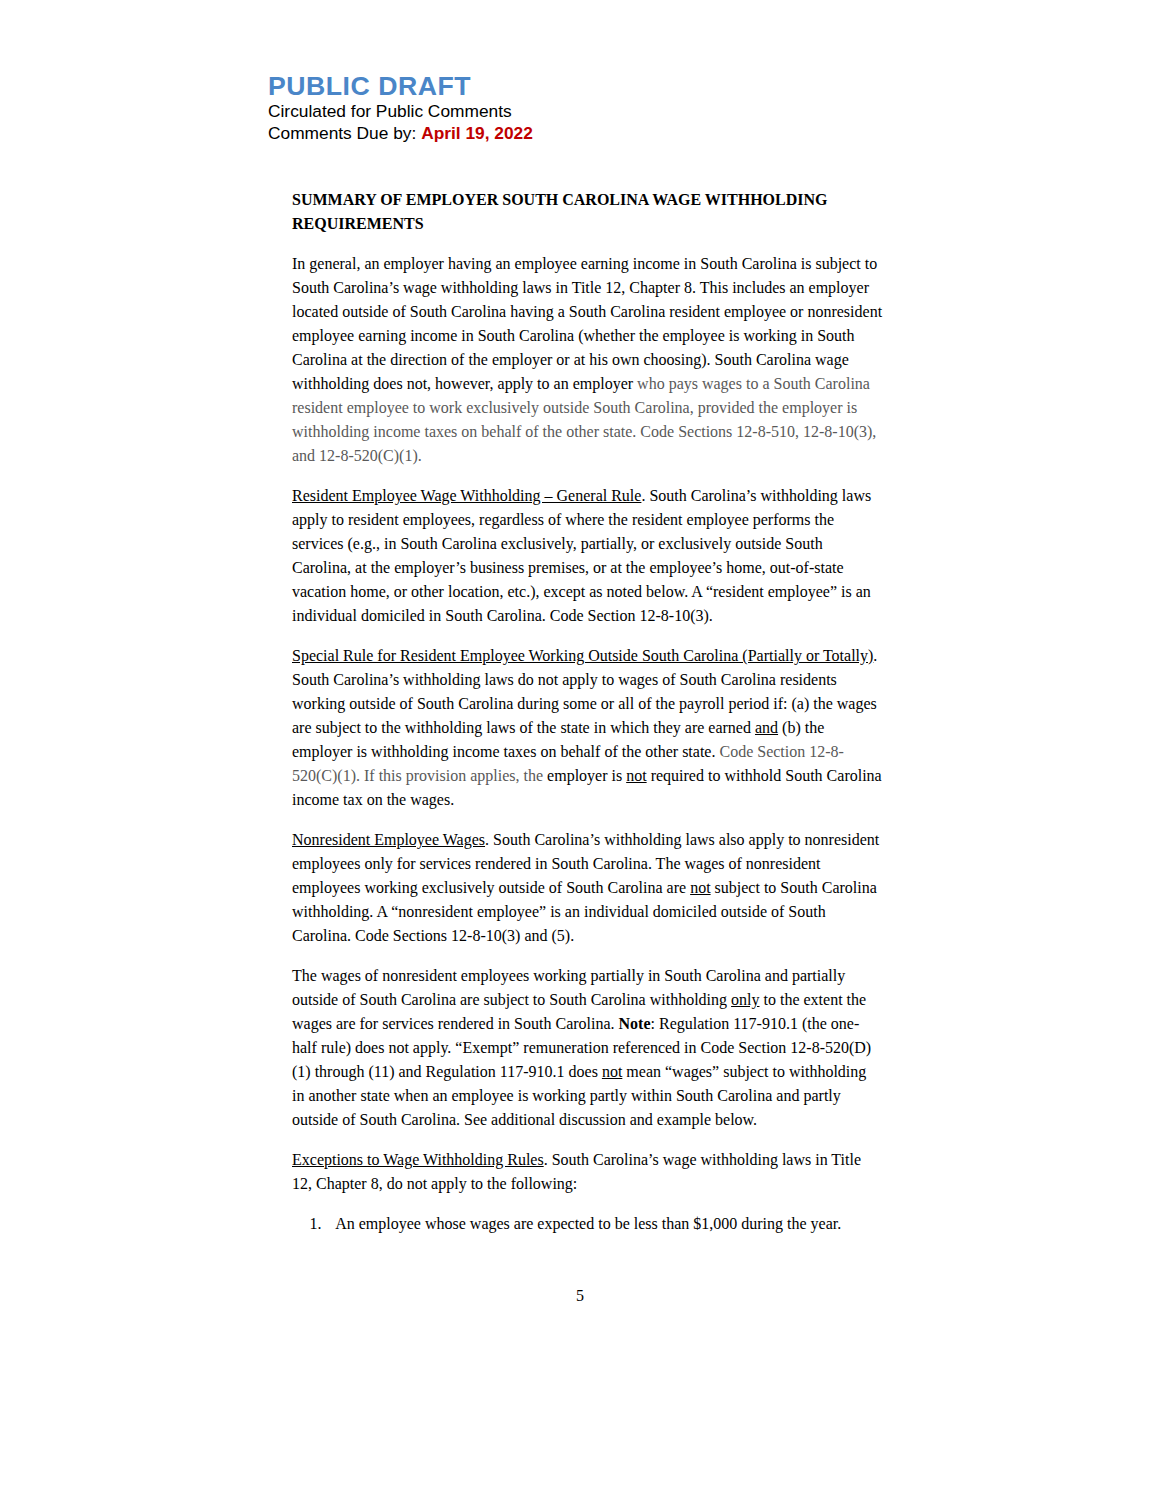PUBLIC DRAFT
Circulated for Public Comments
Comments Due by: April 19, 2022
Summary of Employer South Carolina Wage Withholding Requirements
In general, an employer having an employee earning income in South Carolina is subject to South Carolina’s wage withholding laws in Title 12, Chapter 8. This includes an employer located outside of South Carolina having a South Carolina resident employee or nonresident employee earning income in South Carolina (whether the employee is working in South Carolina at the direction of the employer or at his own choosing). South Carolina wage withholding does not, however, apply to an employer who pays wages to a South Carolina resident employee to work exclusively outside South Carolina, provided the employer is withholding income taxes on behalf of the other state. Code Sections 12-8-510, 12-8-10(3), and 12-8-520(C)(1).
Resident Employee Wage Withholding – General Rule. South Carolina’s withholding laws apply to resident employees, regardless of where the resident employee performs the services (e.g., in South Carolina exclusively, partially, or exclusively outside South Carolina, at the employer’s business premises, or at the employee’s home, out-of-state vacation home, or other location, etc.), except as noted below. A “resident employee” is an individual domiciled in South Carolina. Code Section 12-8-10(3).
Special Rule for Resident Employee Working Outside South Carolina (Partially or Totally). South Carolina’s withholding laws do not apply to wages of South Carolina residents working outside of South Carolina during some or all of the payroll period if: (a) the wages are subject to the withholding laws of the state in which they are earned and (b) the employer is withholding income taxes on behalf of the other state. Code Section 12-8-520(C)(1). If this provision applies, the employer is not required to withhold South Carolina income tax on the wages.
Nonresident Employee Wages. South Carolina’s withholding laws also apply to nonresident employees only for services rendered in South Carolina. The wages of nonresident employees working exclusively outside of South Carolina are not subject to South Carolina withholding. A “nonresident employee” is an individual domiciled outside of South Carolina. Code Sections 12-8-10(3) and (5).
The wages of nonresident employees working partially in South Carolina and partially outside of South Carolina are subject to South Carolina withholding only to the extent the wages are for services rendered in South Carolina. Note: Regulation 117-910.1 (the one-half rule) does not apply. “Exempt” remuneration referenced in Code Section 12-8-520(D)(1) through (11) and Regulation 117-910.1 does not mean “wages” subject to withholding in another state when an employee is working partly within South Carolina and partly outside of South Carolina. See additional discussion and example below.
Exceptions to Wage Withholding Rules. South Carolina’s wage withholding laws in Title 12, Chapter 8, do not apply to the following:
An employee whose wages are expected to be less than $1,000 during the year.
5